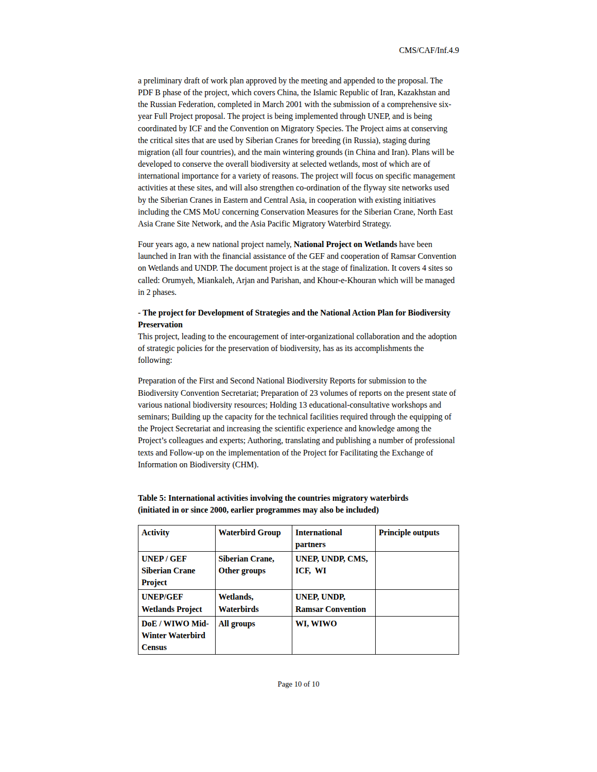CMS/CAF/Inf.4.9
a preliminary draft of work plan approved by the meeting and appended to the proposal. The PDF B phase of the project, which covers China, the Islamic Republic of Iran, Kazakhstan and the Russian Federation, completed in March 2001 with the submission of a comprehensive six-year Full Project proposal. The project is being implemented through UNEP, and is being coordinated by ICF and the Convention on Migratory Species. The Project aims at conserving the critical sites that are used by Siberian Cranes for breeding (in Russia), staging during migration (all four countries), and the main wintering grounds (in China and Iran). Plans will be developed to conserve the overall biodiversity at selected wetlands, most of which are of international importance for a variety of reasons. The project will focus on specific management activities at these sites, and will also strengthen co-ordination of the flyway site networks used by the Siberian Cranes in Eastern and Central Asia, in cooperation with existing initiatives including the CMS MoU concerning Conservation Measures for the Siberian Crane, North East Asia Crane Site Network, and the Asia Pacific Migratory Waterbird Strategy.
Four years ago, a new national project namely, National Project on Wetlands have been launched in Iran with the financial assistance of the GEF and cooperation of Ramsar Convention on Wetlands and UNDP. The document project is at the stage of finalization. It covers 4 sites so called: Orumyeh, Miankaleh, Arjan and Parishan, and Khour-e-Khouran which will be managed in 2 phases.
- The project for Development of Strategies and the National Action Plan for Biodiversity Preservation
This project, leading to the encouragement of inter-organizational collaboration and the adoption of strategic policies for the preservation of biodiversity, has as its accomplishments the following:
Preparation of the First and Second National Biodiversity Reports for submission to the Biodiversity Convention Secretariat; Preparation of 23 volumes of reports on the present state of various national biodiversity resources; Holding 13 educational-consultative workshops and seminars; Building up the capacity for the technical facilities required through the equipping of the Project Secretariat and increasing the scientific experience and knowledge among the Project’s colleagues and experts; Authoring, translating and publishing a number of professional texts and Follow-up on the implementation of the Project for Facilitating the Exchange of Information on Biodiversity (CHM).
Table 5: International activities involving the countries migratory waterbirds
(initiated in or since 2000, earlier programmes may also be included)
| Activity | Waterbird Group | International partners | Principle outputs |
| --- | --- | --- | --- |
| UNEP / GEF Siberian Crane Project | Siberian Crane, Other groups | UNEP, UNDP, CMS, ICF, WI | |
| UNEP/GEF Wetlands Project | Wetlands, Waterbirds | UNEP, UNDP, Ramsar Convention | |
| DoE / WIWO Mid-Winter Waterbird Census | All groups | WI, WIWO | |
Page 10 of 10